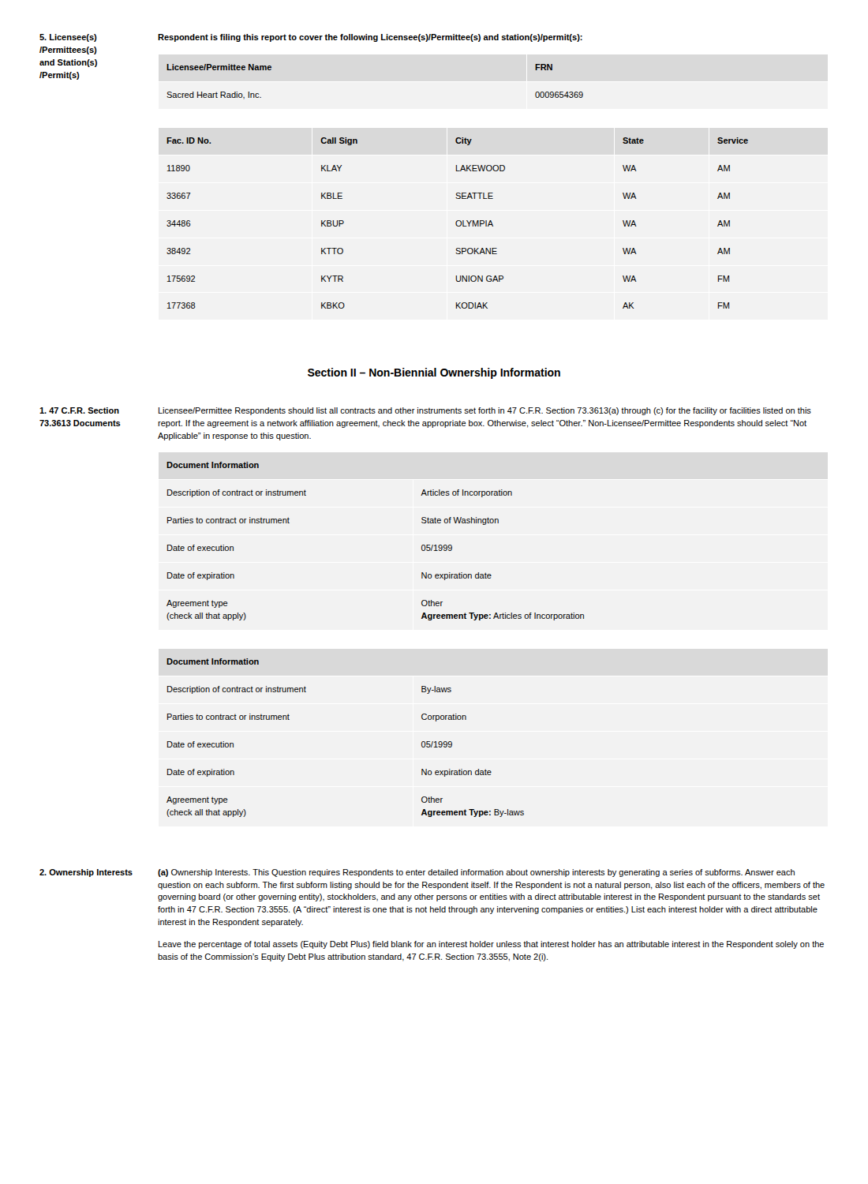5. Licensee(s)
/Permittees(s)
and Station(s)
/Permit(s)
Respondent is filing this report to cover the following Licensee(s)/Permittee(s) and station(s)/permit(s):
| Licensee/Permittee Name | FRN |
| --- | --- |
| Sacred Heart Radio, Inc. | 0009654369 |
| Fac. ID No. | Call Sign | City | State | Service |
| --- | --- | --- | --- | --- |
| 11890 | KLAY | LAKEWOOD | WA | AM |
| 33667 | KBLE | SEATTLE | WA | AM |
| 34486 | KBUP | OLYMPIA | WA | AM |
| 38492 | KTTO | SPOKANE | WA | AM |
| 175692 | KYTR | UNION GAP | WA | FM |
| 177368 | KBKO | KODIAK | AK | FM |
Section II – Non-Biennial Ownership Information
1. 47 C.F.R. Section 73.3613 Documents
Licensee/Permittee Respondents should list all contracts and other instruments set forth in 47 C.F.R. Section 73.3613(a) through (c) for the facility or facilities listed on this report. If the agreement is a network affiliation agreement, check the appropriate box. Otherwise, select “Other.” Non-Licensee/Permittee Respondents should select “Not Applicable” in response to this question.
| Document Information |
| --- |
| Description of contract or instrument | Articles of Incorporation |
| Parties to contract or instrument | State of Washington |
| Date of execution | 05/1999 |
| Date of expiration | No expiration date |
| Agreement type (check all that apply) | Other Agreement Type: Articles of Incorporation |
| Document Information |
| --- |
| Description of contract or instrument | By-laws |
| Parties to contract or instrument | Corporation |
| Date of execution | 05/1999 |
| Date of expiration | No expiration date |
| Agreement type (check all that apply) | Other Agreement Type: By-laws |
2. Ownership Interests
(a) Ownership Interests. This Question requires Respondents to enter detailed information about ownership interests by generating a series of subforms. Answer each question on each subform. The first subform listing should be for the Respondent itself. If the Respondent is not a natural person, also list each of the officers, members of the governing board (or other governing entity), stockholders, and any other persons or entities with a direct attributable interest in the Respondent pursuant to the standards set forth in 47 C.F.R. Section 73.3555. (A “direct” interest is one that is not held through any intervening companies or entities.) List each interest holder with a direct attributable interest in the Respondent separately.
Leave the percentage of total assets (Equity Debt Plus) field blank for an interest holder unless that interest holder has an attributable interest in the Respondent solely on the basis of the Commission’s Equity Debt Plus attribution standard, 47 C.F.R. Section 73.3555, Note 2(i).